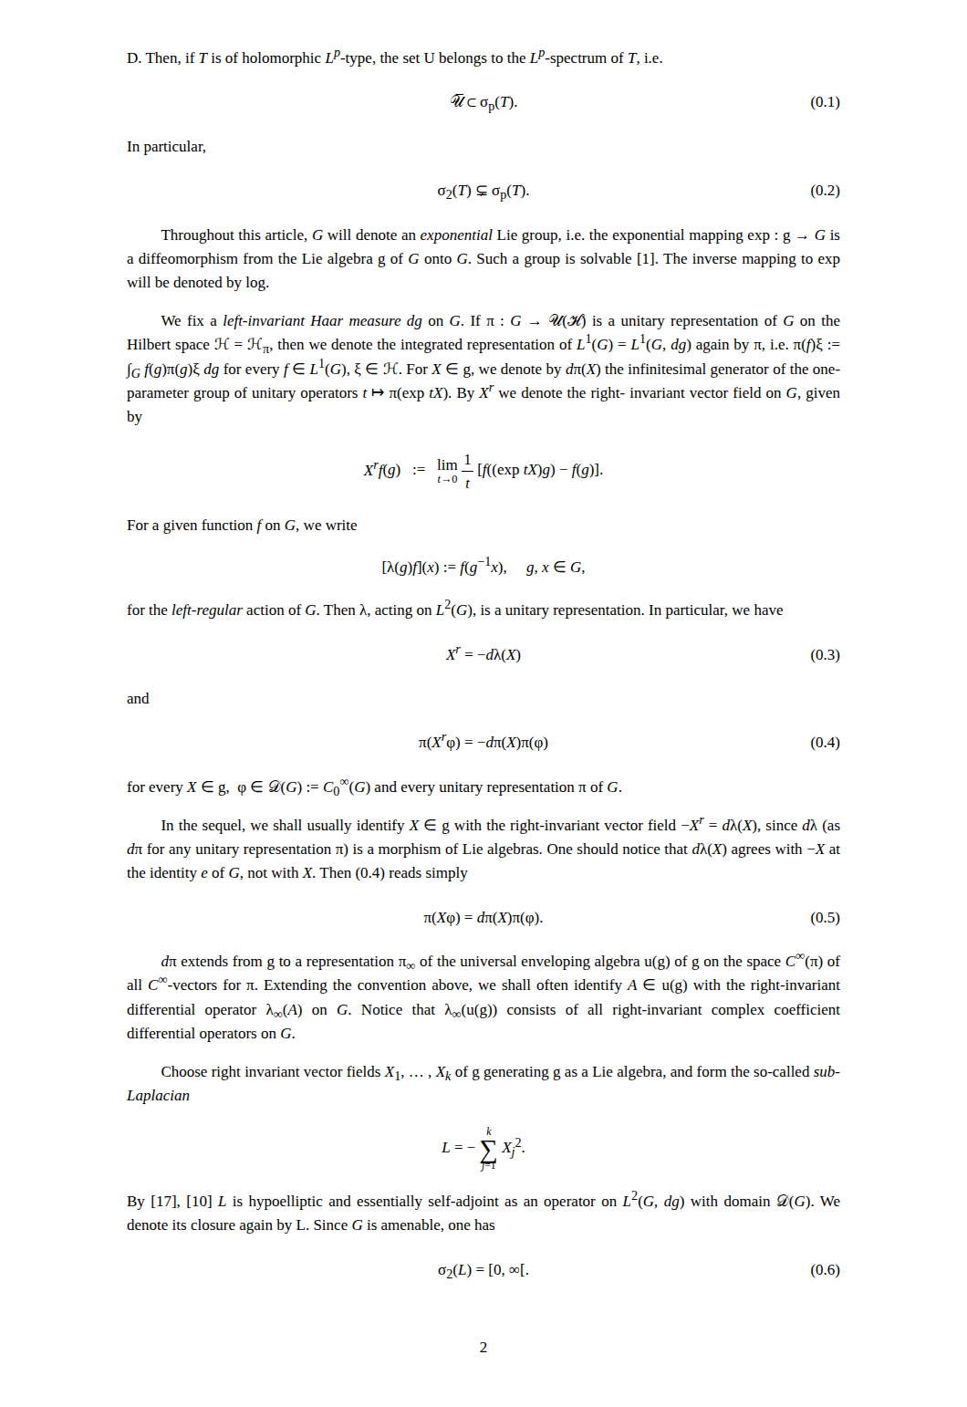D. Then, if T is of holomorphic Lp-type, the set U belongs to the Lp-spectrum of T, i.e.
𝒰̅ ⊂ σp(T).
(0.1)
In particular,
σ2(T) ⊊ σp(T).
(0.2)
Throughout this article, G will denote an exponential Lie group, i.e. the exponential mapping exp : g → G is a diffeomorphism from the Lie algebra g of G onto G. Such a group is solvable [1]. The inverse mapping to exp will be denoted by log.
We fix a left-invariant Haar measure dg on G. If π : G → 𝒰(ℋ) is a unitary representation of G on the Hilbert space ℋ = ℋπ, then we denote the integrated representation of L1(G) = L1(G, dg) again by π, i.e. π(f)ξ := ∫G f(g)π(g)ξ dg for every f ∈ L1(G), ξ ∈ ℋ. For X ∈ g, we denote by dπ(X) the infinitesimal generator of the one-parameter group of unitary operators t ↦ π(exp tX). By Xr we denote the right- invariant vector field on G, given by
Xrf(g) := lim t→0 1 t [f((exp tX)g) − f(g)].
For a given function f on G, we write
[λ(g)f](x) := f(g−1x), g, x ∈ G,
for the left-regular action of G. Then λ, acting on L2(G), is a unitary representation. In particular, we have
Xr = −dλ(X)
(0.3)
and
π(Xrφ) = −dπ(X)π(φ)
(0.4)
for every X ∈ g, φ ∈ 𝒟(G) := C0∞(G) and every unitary representation π of G.
In the sequel, we shall usually identify X ∈ g with the right-invariant vector field −Xr = dλ(X), since dλ (as dπ for any unitary representation π) is a morphism of Lie algebras. One should notice that dλ(X) agrees with −X at the identity e of G, not with X. Then (0.4) reads simply
π(Xφ) = dπ(X)π(φ).
(0.5)
dπ extends from g to a representation π∞ of the universal enveloping algebra u(g) of g on the space C∞(π) of all C∞-vectors for π. Extending the convention above, we shall often identify A ∈ u(g) with the right-invariant differential operator λ∞(A) on G. Notice that λ∞(u(g)) consists of all right-invariant complex coefficient differential operators on G.
Choose right invariant vector fields X1, … , Xk of g generating g as a Lie algebra, and form the so-called sub-Laplacian
L = − k∑j=1 Xj2.
By [17], [10] L is hypoelliptic and essentially self-adjoint as an operator on L2(G, dg) with domain 𝒟(G). We denote its closure again by L. Since G is amenable, one has
σ2(L) = [0, ∞[.
(0.6)
2